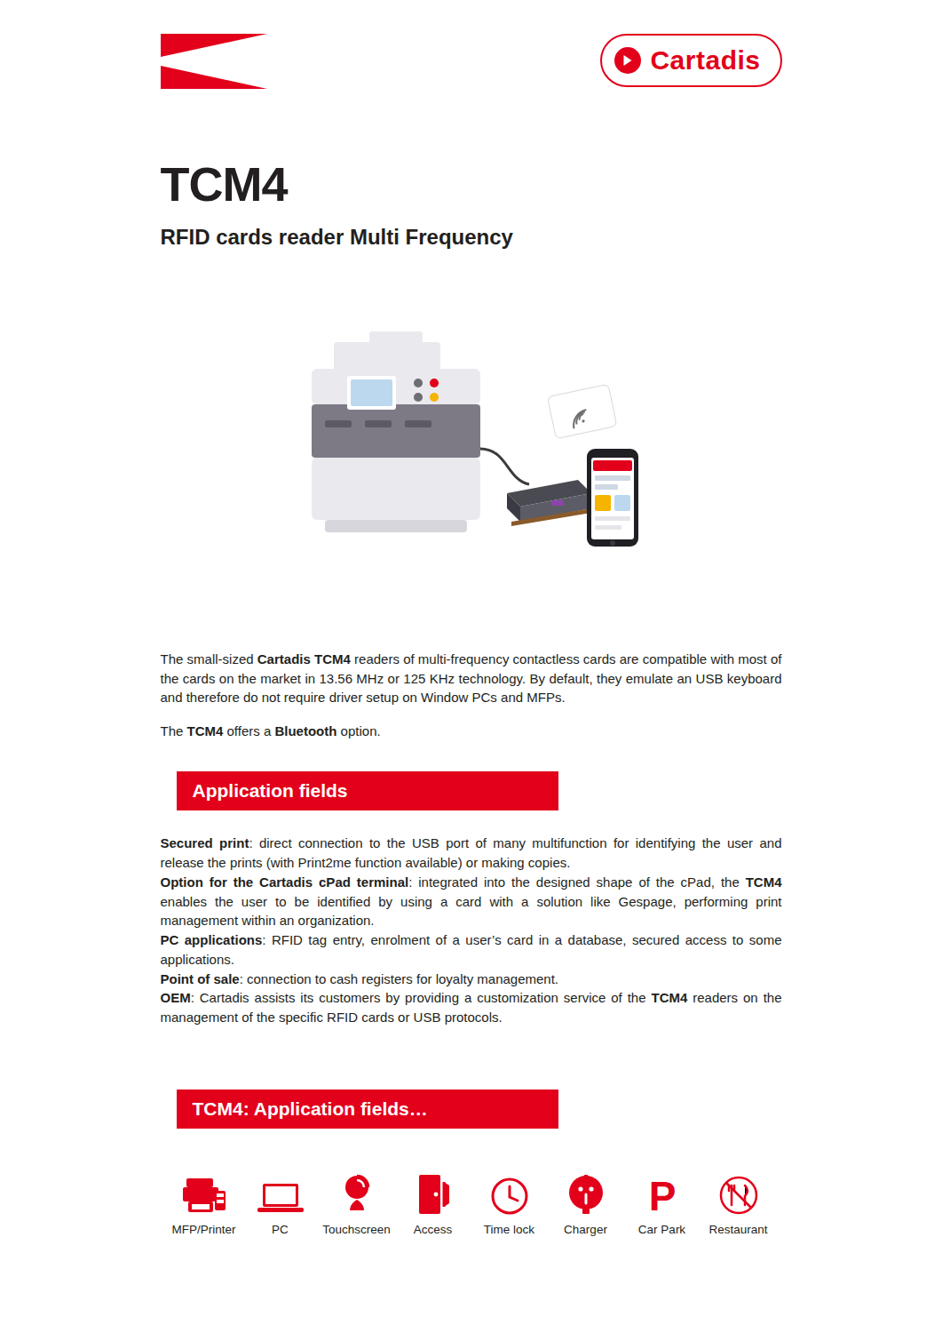Cartadis
TCM4
RFID cards reader Multi Frequency
The small-sized Cartadis TCM4 readers of multi-frequency contactless cards are compatible with most of the cards on the market in 13.56 MHz or 125 KHz technology. By default, they emulate an USB keyboard and therefore do not require driver setup on Window PCs and MFPs.
The TCM4 offers a Bluetooth option.
Application fields
Secured print: direct connection to the USB port of many multifunction for identifying the user and release the prints (with Print2me function available) or making copies.
Option for the Cartadis cPad terminal: integrated into the designed shape of the cPad, the TCM4 enables the user to be identified by using a card with a solution like Gespage, performing print management within an organization.
PC applications: RFID tag entry, enrolment of a user’s card in a database, secured access to some applications.
Point of sale: connection to cash registers for loyalty management.
OEM: Cartadis assists its customers by providing a customization service of the TCM4 readers on the management of the specific RFID cards or USB protocols.
TCM4: Application fields…
MFP/Printer
PC
Touchscreen
Access
Time lock
Charger
P
Car Park
Restaurant